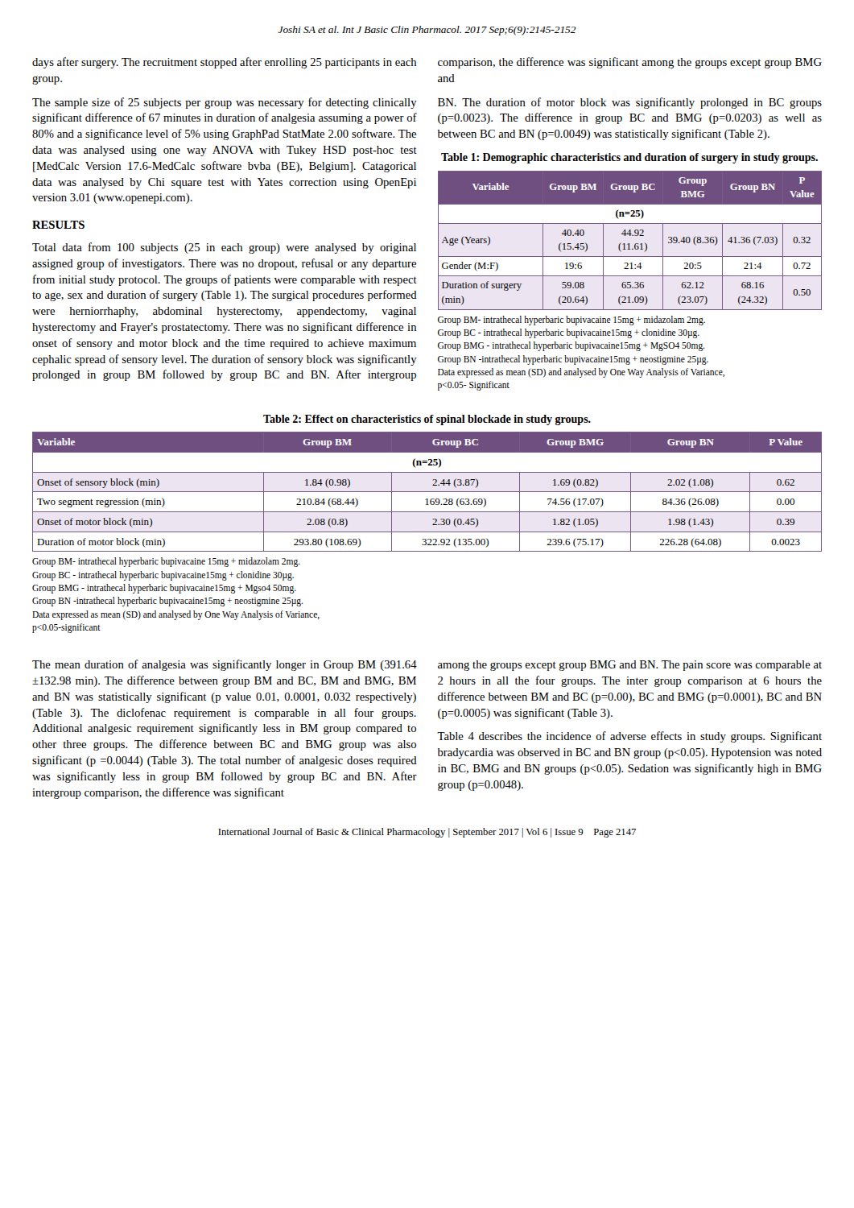Joshi SA et al. Int J Basic Clin Pharmacol. 2017 Sep;6(9):2145-2152
days after surgery. The recruitment stopped after enrolling 25 participants in each group.
The sample size of 25 subjects per group was necessary for detecting clinically significant difference of 67 minutes in duration of analgesia assuming a power of 80% and a significance level of 5% using GraphPad StatMate 2.00 software. The data was analysed using one way ANOVA with Tukey HSD post-hoc test [MedCalc Version 17.6-MedCalc software bvba (BE), Belgium]. Catagorical data was analysed by Chi square test with Yates correction using OpenEpi version 3.01 (www.openepi.com).
RESULTS
Total data from 100 subjects (25 in each group) were analysed by original assigned group of investigators. There was no dropout, refusal or any departure from initial study protocol. The groups of patients were comparable with respect to age, sex and duration of surgery (Table 1). The surgical procedures performed were herniorrhaphy, abdominal hysterectomy, appendectomy, vaginal hysterectomy and Frayer's prostatectomy. There was no significant difference in onset of sensory and motor block and the time required to achieve maximum cephalic spread of sensory level. The duration of sensory block was significantly prolonged in group BM followed by group BC and BN. After intergroup comparison, the difference was significant among the groups except group BMG and
BN. The duration of motor block was significantly prolonged in BC groups (p=0.0023). The difference in group BC and BMG (p=0.0203) as well as between BC and BN (p=0.0049) was statistically significant (Table 2).
Table 1: Demographic characteristics and duration of surgery in study groups.
| Variable | Group BM | Group BC | Group BMG | Group BN | P Value |
| --- | --- | --- | --- | --- | --- |
| (n=25) |
| Age (Years) | 40.40 (15.45) | 44.92 (11.61) | 39.40 (8.36) | 41.36 (7.03) | 0.32 |
| Gender (M:F) | 19:6 | 21:4 | 20:5 | 21:4 | 0.72 |
| Duration of surgery (min) | 59.08 (20.64) | 65.36 (21.09) | 62.12 (23.07) | 68.16 (24.32) | 0.50 |
Group BM- intrathecal hyperbaric bupivacaine 15mg + midazolam 2mg.
Group BC - intrathecal hyperbaric bupivacaine15mg + clonidine 30µg.
Group BMG - intrathecal hyperbaric bupivacaine15mg + MgSO4 50mg.
Group BN -intrathecal hyperbaric bupivacaine15mg + neostigmine 25µg.
Data expressed as mean (SD) and analysed by One Way Analysis of Variance,
p<0.05- Significant
Table 2: Effect on characteristics of spinal blockade in study groups.
| Variable | Group BM | Group BC | Group BMG | Group BN | P Value |
| --- | --- | --- | --- | --- | --- |
| (n=25) |
| Onset of sensory block (min) | 1.84 (0.98) | 2.44 (3.87) | 1.69 (0.82) | 2.02 (1.08) | 0.62 |
| Two segment regression (min) | 210.84 (68.44) | 169.28 (63.69) | 74.56 (17.07) | 84.36 (26.08) | 0.00 |
| Onset of motor block (min) | 2.08 (0.8) | 2.30 (0.45) | 1.82 (1.05) | 1.98 (1.43) | 0.39 |
| Duration of motor block (min) | 293.80 (108.69) | 322.92 (135.00) | 239.6 (75.17) | 226.28 (64.08) | 0.0023 |
Group BM- intrathecal hyperbaric bupivacaine 15mg + midazolam 2mg.
Group BC - intrathecal hyperbaric bupivacaine15mg + clonidine 30µg.
Group BMG - intrathecal hyperbaric bupivacaine15mg + Mgso4 50mg.
Group BN -intrathecal hyperbaric bupivacaine15mg + neostigmine 25µg.
Data expressed as mean (SD) and analysed by One Way Analysis of Variance,
p<0.05-significant
The mean duration of analgesia was significantly longer in Group BM (391.64 ±132.98 min). The difference between group BM and BC, BM and BMG, BM and BN was statistically significant (p value 0.01, 0.0001, 0.032 respectively) (Table 3). The diclofenac requirement is comparable in all four groups. Additional analgesic requirement significantly less in BM group compared to other three groups. The difference between BC and BMG group was also significant (p =0.0044) (Table 3). The total number of analgesic doses required was significantly less in group BM followed by group BC and BN. After intergroup comparison, the difference was significant
among the groups except group BMG and BN. The pain score was comparable at 2 hours in all the four groups. The inter group comparison at 6 hours the difference between BM and BC (p=0.00), BC and BMG (p=0.0001), BC and BN (p=0.0005) was significant (Table 3).
Table 4 describes the incidence of adverse effects in study groups. Significant bradycardia was observed in BC and BN group (p<0.05). Hypotension was noted in BC, BMG and BN groups (p<0.05). Sedation was significantly high in BMG group (p=0.0048).
International Journal of Basic & Clinical Pharmacology | September 2017 | Vol 6 | Issue 9 Page 2147